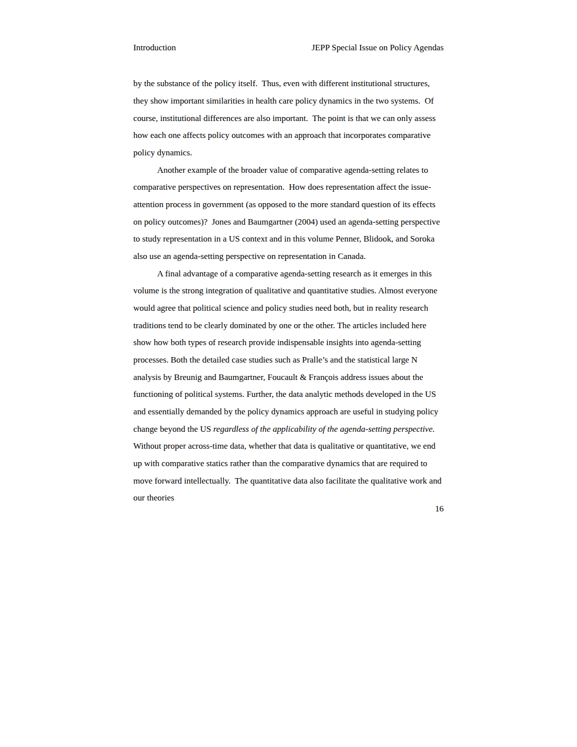Introduction JEPP Special Issue on Policy Agendas
by the substance of the policy itself. Thus, even with different institutional structures, they show important similarities in health care policy dynamics in the two systems. Of course, institutional differences are also important. The point is that we can only assess how each one affects policy outcomes with an approach that incorporates comparative policy dynamics.
Another example of the broader value of comparative agenda-setting relates to comparative perspectives on representation. How does representation affect the issue-attention process in government (as opposed to the more standard question of its effects on policy outcomes)? Jones and Baumgartner (2004) used an agenda-setting perspective to study representation in a US context and in this volume Penner, Blidook, and Soroka also use an agenda-setting perspective on representation in Canada.
A final advantage of a comparative agenda-setting research as it emerges in this volume is the strong integration of qualitative and quantitative studies. Almost everyone would agree that political science and policy studies need both, but in reality research traditions tend to be clearly dominated by one or the other. The articles included here show how both types of research provide indispensable insights into agenda-setting processes. Both the detailed case studies such as Pralle’s and the statistical large N analysis by Breunig and Baumgartner, Foucault & François address issues about the functioning of political systems. Further, the data analytic methods developed in the US and essentially demanded by the policy dynamics approach are useful in studying policy change beyond the US regardless of the applicability of the agenda-setting perspective. Without proper across-time data, whether that data is qualitative or quantitative, we end up with comparative statics rather than the comparative dynamics that are required to move forward intellectually. The quantitative data also facilitate the qualitative work and our theories
16